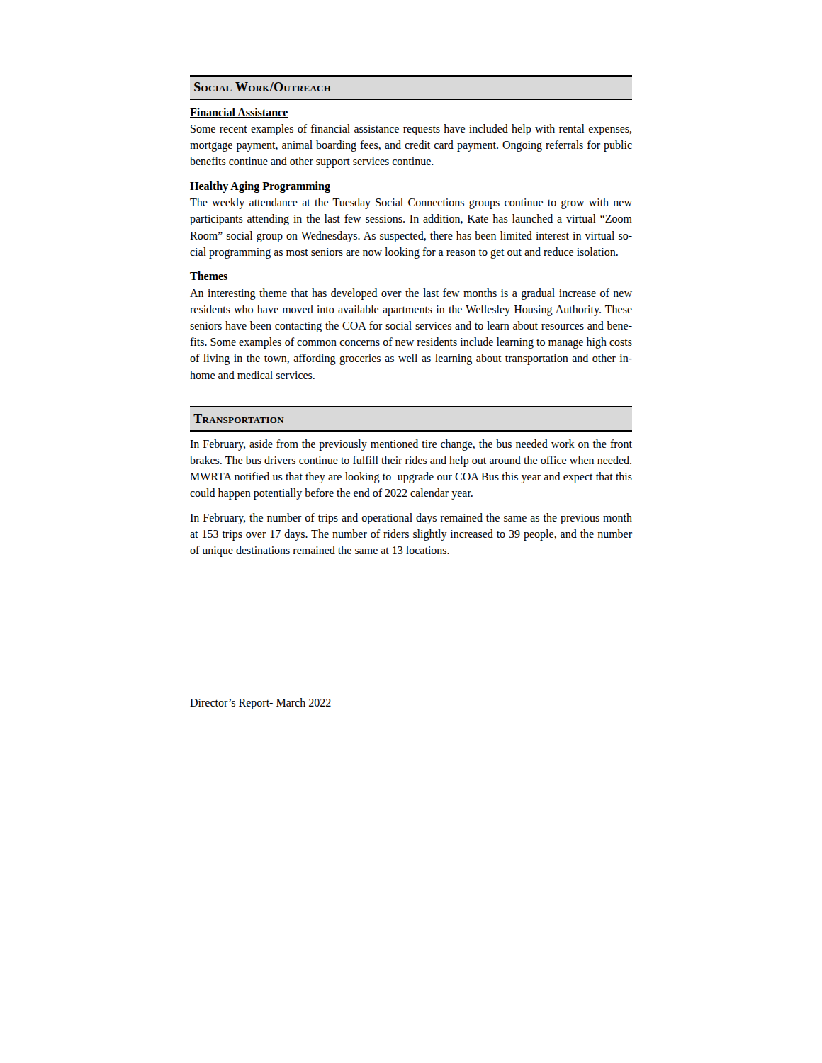Social Work/Outreach
Financial Assistance
Some recent examples of financial assistance requests have included help with rental expenses, mortgage payment, animal boarding fees, and credit card payment. Ongoing referrals for public benefits continue and other support services continue.
Healthy Aging Programming
The weekly attendance at the Tuesday Social Connections groups continue to grow with new participants attending in the last few sessions. In addition, Kate has launched a virtual “Zoom Room” social group on Wednesdays. As suspected, there has been limited interest in virtual social programming as most seniors are now looking for a reason to get out and reduce isolation.
Themes
An interesting theme that has developed over the last few months is a gradual increase of new residents who have moved into available apartments in the Wellesley Housing Authority. These seniors have been contacting the COA for social services and to learn about resources and benefits. Some examples of common concerns of new residents include learning to manage high costs of living in the town, affording groceries as well as learning about transportation and other in-home and medical services.
Transportation
In February, aside from the previously mentioned tire change, the bus needed work on the front brakes. The bus drivers continue to fulfill their rides and help out around the office when needed. MWRTA notified us that they are looking to upgrade our COA Bus this year and expect that this could happen potentially before the end of 2022 calendar year.
In February, the number of trips and operational days remained the same as the previous month at 153 trips over 17 days. The number of riders slightly increased to 39 people, and the number of unique destinations remained the same at 13 locations.
Director’s Report- March 2022